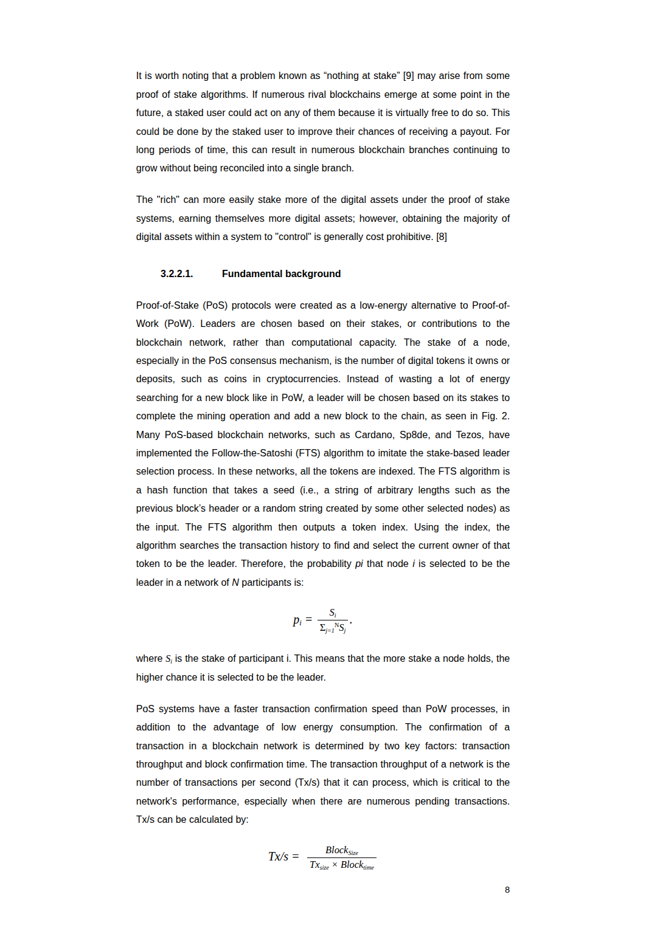It is worth noting that a problem known as “nothing at stake” [9] may arise from some proof of stake algorithms. If numerous rival blockchains emerge at some point in the future, a staked user could act on any of them because it is virtually free to do so. This could be done by the staked user to improve their chances of receiving a payout. For long periods of time, this can result in numerous blockchain branches continuing to grow without being reconciled into a single branch.
The "rich" can more easily stake more of the digital assets under the proof of stake systems, earning themselves more digital assets; however, obtaining the majority of digital assets within a system to "control" is generally cost prohibitive. [8]
3.2.2.1. Fundamental background
Proof-of-Stake (PoS) protocols were created as a low-energy alternative to Proof-of-Work (PoW). Leaders are chosen based on their stakes, or contributions to the blockchain network, rather than computational capacity. The stake of a node, especially in the PoS consensus mechanism, is the number of digital tokens it owns or deposits, such as coins in cryptocurrencies. Instead of wasting a lot of energy searching for a new block like in PoW, a leader will be chosen based on its stakes to complete the mining operation and add a new block to the chain, as seen in Fig. 2. Many PoS-based blockchain networks, such as Cardano, Sp8de, and Tezos, have implemented the Follow-the-Satoshi (FTS) algorithm to imitate the stake-based leader selection process. In these networks, all the tokens are indexed. The FTS algorithm is a hash function that takes a seed (i.e., a string of arbitrary lengths such as the previous block’s header or a random string created by some other selected nodes) as the input. The FTS algorithm then outputs a token index. Using the index, the algorithm searches the transaction history to find and select the current owner of that token to be the leader. Therefore, the probability pi that node i is selected to be the leader in a network of N participants is:
pi = Si Σj=1NSj .
where Si is the stake of participant i. This means that the more stake a node holds, the higher chance it is selected to be the leader.
PoS systems have a faster transaction confirmation speed than PoW processes, in addition to the advantage of low energy consumption. The confirmation of a transaction in a blockchain network is determined by two key factors: transaction throughput and block confirmation time. The transaction throughput of a network is the number of transactions per second (Tx/s) that it can process, which is critical to the network's performance, especially when there are numerous pending transactions. Tx/s can be calculated by:
Tx/s = BlockSize Txsize × Blocktime
8